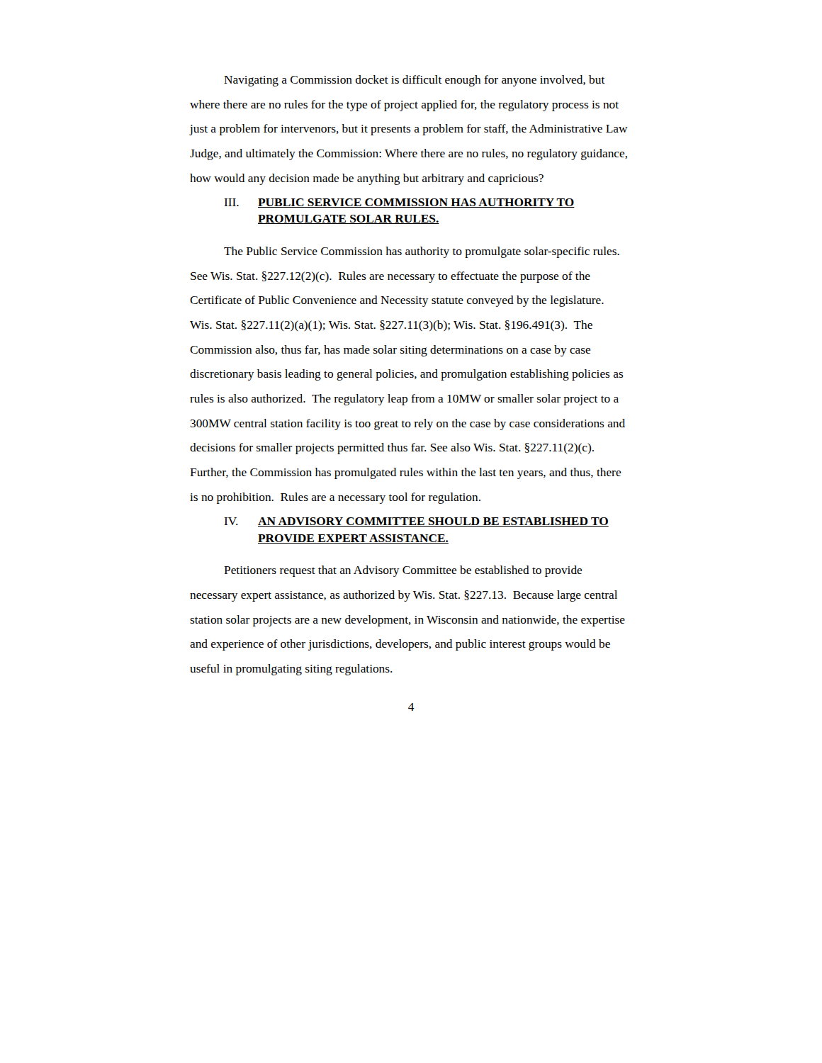Navigating a Commission docket is difficult enough for anyone involved, but where there are no rules for the type of project applied for, the regulatory process is not just a problem for intervenors, but it presents a problem for staff, the Administrative Law Judge, and ultimately the Commission: Where there are no rules, no regulatory guidance, how would any decision made be anything but arbitrary and capricious?
III.
PUBLIC SERVICE COMMISSION HAS AUTHORITY TO PROMULGATE SOLAR RULES.
The Public Service Commission has authority to promulgate solar-specific rules. See Wis. Stat. §227.12(2)(c). Rules are necessary to effectuate the purpose of the Certificate of Public Convenience and Necessity statute conveyed by the legislature. Wis. Stat. §227.11(2)(a)(1); Wis. Stat. §227.11(3)(b); Wis. Stat. §196.491(3). The Commission also, thus far, has made solar siting determinations on a case by case discretionary basis leading to general policies, and promulgation establishing policies as rules is also authorized. The regulatory leap from a 10MW or smaller solar project to a 300MW central station facility is too great to rely on the case by case considerations and decisions for smaller projects permitted thus far. See also Wis. Stat. §227.11(2)(c). Further, the Commission has promulgated rules within the last ten years, and thus, there is no prohibition. Rules are a necessary tool for regulation.
IV.
AN ADVISORY COMMITTEE SHOULD BE ESTABLISHED TO PROVIDE EXPERT ASSISTANCE.
Petitioners request that an Advisory Committee be established to provide necessary expert assistance, as authorized by Wis. Stat. §227.13. Because large central station solar projects are a new development, in Wisconsin and nationwide, the expertise and experience of other jurisdictions, developers, and public interest groups would be useful in promulgating siting regulations.
4